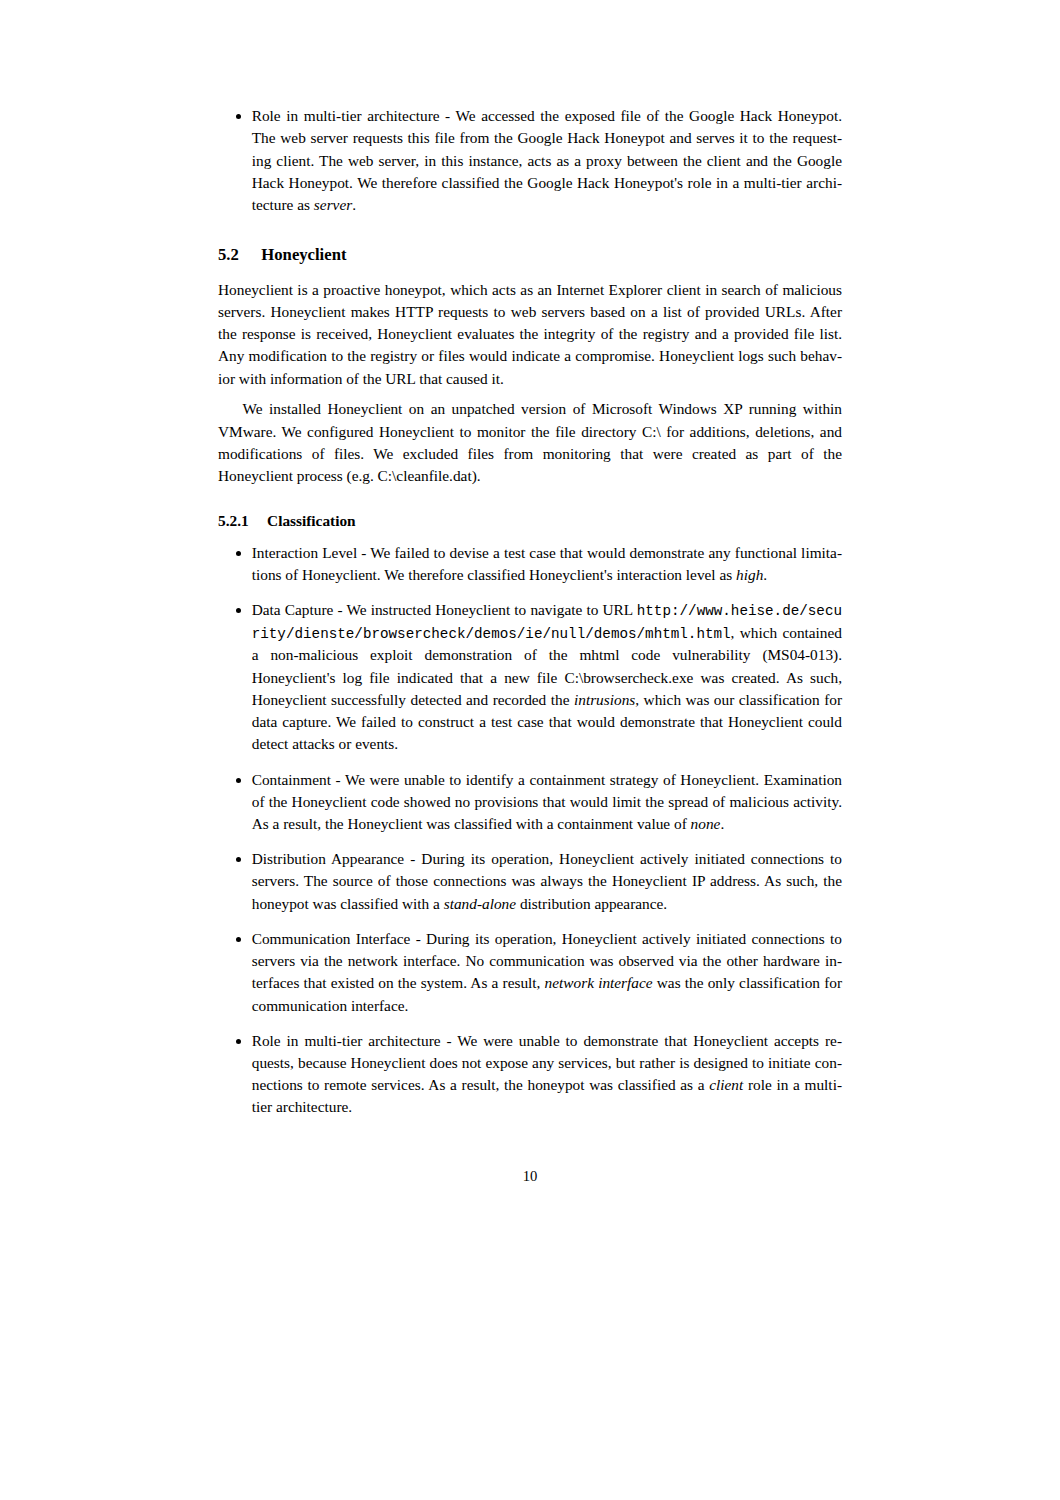Role in multi-tier architecture - We accessed the exposed file of the Google Hack Honeypot. The web server requests this file from the Google Hack Honeypot and serves it to the requesting client. The web server, in this instance, acts as a proxy between the client and the Google Hack Honeypot. We therefore classified the Google Hack Honeypot's role in a multi-tier architecture as server.
5.2 Honeyclient
Honeyclient is a proactive honeypot, which acts as an Internet Explorer client in search of malicious servers. Honeyclient makes HTTP requests to web servers based on a list of provided URLs. After the response is received, Honeyclient evaluates the integrity of the registry and a provided file list. Any modification to the registry or files would indicate a compromise. Honeyclient logs such behavior with information of the URL that caused it.
We installed Honeyclient on an unpatched version of Microsoft Windows XP running within VMware. We configured Honeyclient to monitor the file directory C:\ for additions, deletions, and modifications of files. We excluded files from monitoring that were created as part of the Honeyclient process (e.g. C:\cleanfile.dat).
5.2.1 Classification
Interaction Level - We failed to devise a test case that would demonstrate any functional limitations of Honeyclient. We therefore classified Honeyclient's interaction level as high.
Data Capture - We instructed Honeyclient to navigate to URL http://www.heise.de/security/dienste/browsercheck/demos/ie/null/demos/mhtml.html, which contained a non-malicious exploit demonstration of the mhtml code vulnerability (MS04-013). Honeyclient's log file indicated that a new file C:\browsercheck.exe was created. As such, Honeyclient successfully detected and recorded the intrusions, which was our classification for data capture. We failed to construct a test case that would demonstrate that Honeyclient could detect attacks or events.
Containment - We were unable to identify a containment strategy of Honeyclient. Examination of the Honeyclient code showed no provisions that would limit the spread of malicious activity. As a result, the Honeyclient was classified with a containment value of none.
Distribution Appearance - During its operation, Honeyclient actively initiated connections to servers. The source of those connections was always the Honeyclient IP address. As such, the honeypot was classified with a stand-alone distribution appearance.
Communication Interface - During its operation, Honeyclient actively initiated connections to servers via the network interface. No communication was observed via the other hardware interfaces that existed on the system. As a result, network interface was the only classification for communication interface.
Role in multi-tier architecture - We were unable to demonstrate that Honeyclient accepts requests, because Honeyclient does not expose any services, but rather is designed to initiate connections to remote services. As a result, the honeypot was classified as a client role in a multi-tier architecture.
10